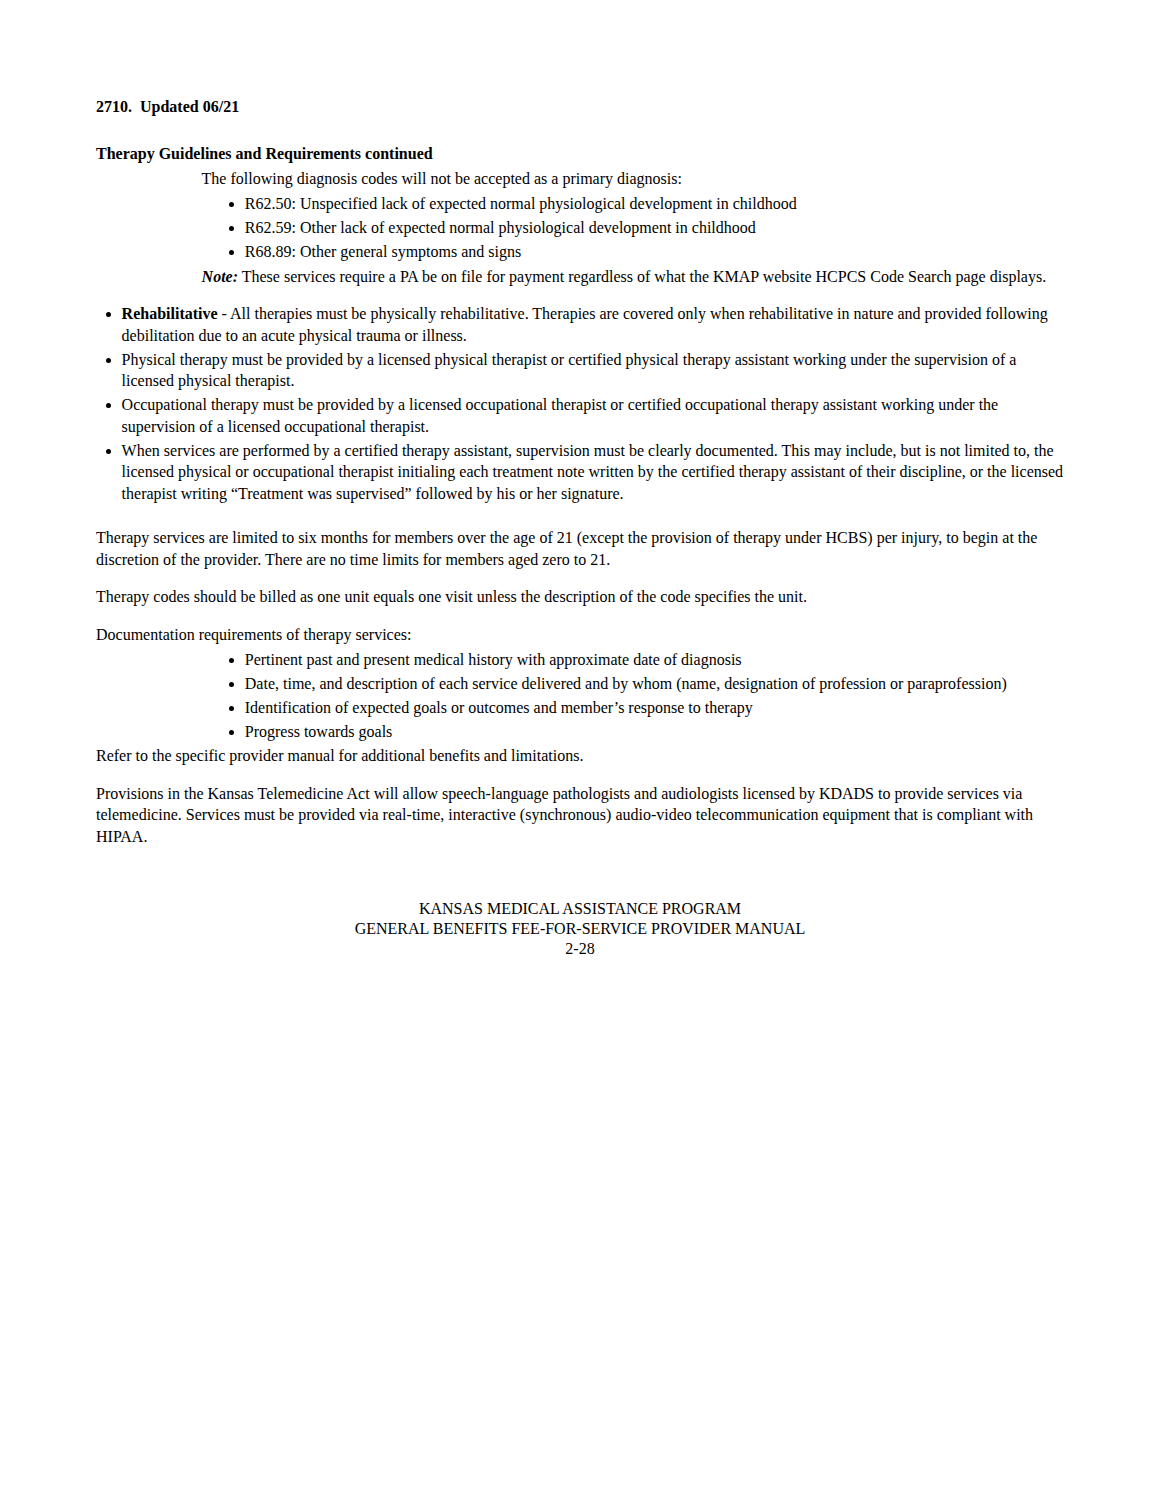2710. Updated 06/21
Therapy Guidelines and Requirements continued
The following diagnosis codes will not be accepted as a primary diagnosis:
R62.50: Unspecified lack of expected normal physiological development in childhood
R62.59: Other lack of expected normal physiological development in childhood
R68.89: Other general symptoms and signs
Note: These services require a PA be on file for payment regardless of what the KMAP website HCPCS Code Search page displays.
Rehabilitative - All therapies must be physically rehabilitative. Therapies are covered only when rehabilitative in nature and provided following debilitation due to an acute physical trauma or illness.
Physical therapy must be provided by a licensed physical therapist or certified physical therapy assistant working under the supervision of a licensed physical therapist.
Occupational therapy must be provided by a licensed occupational therapist or certified occupational therapy assistant working under the supervision of a licensed occupational therapist.
When services are performed by a certified therapy assistant, supervision must be clearly documented. This may include, but is not limited to, the licensed physical or occupational therapist initialing each treatment note written by the certified therapy assistant of their discipline, or the licensed therapist writing “Treatment was supervised” followed by his or her signature.
Therapy services are limited to six months for members over the age of 21 (except the provision of therapy under HCBS) per injury, to begin at the discretion of the provider. There are no time limits for members aged zero to 21.
Therapy codes should be billed as one unit equals one visit unless the description of the code specifies the unit.
Documentation requirements of therapy services:
Pertinent past and present medical history with approximate date of diagnosis
Date, time, and description of each service delivered and by whom (name, designation of profession or paraprofession)
Identification of expected goals or outcomes and member’s response to therapy
Progress towards goals
Refer to the specific provider manual for additional benefits and limitations.
Provisions in the Kansas Telemedicine Act will allow speech-language pathologists and audiologists licensed by KDADS to provide services via telemedicine. Services must be provided via real-time, interactive (synchronous) audio-video telecommunication equipment that is compliant with HIPAA.
KANSAS MEDICAL ASSISTANCE PROGRAM
GENERAL BENEFITS FEE-FOR-SERVICE PROVIDER MANUAL
2-28